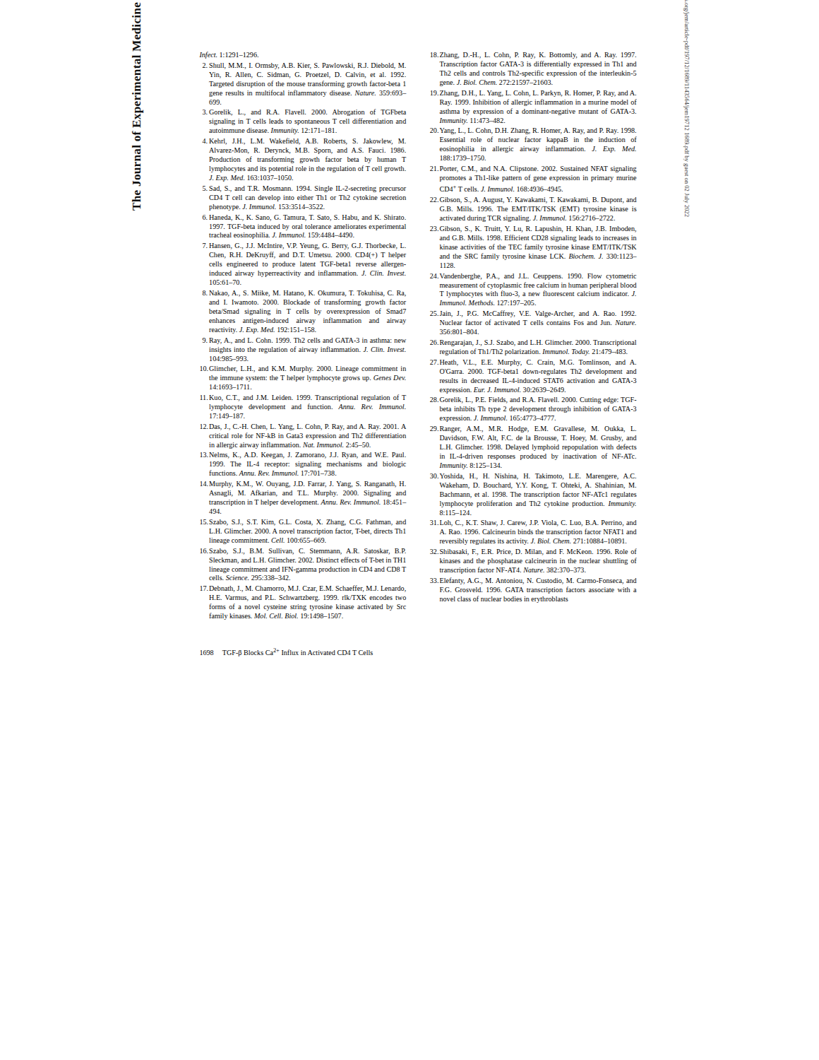The Journal of Experimental Medicine
Downloaded from http://rupress.org/jem/article-pdf/197/12/1689/1143564/jem19712 1689.pdf by guest on 02 July 2022
Infect. 1:1291–1296.
2. Shull, M.M., I. Ormsby, A.B. Kier, S. Pawlowski, R.J. Diebold, M. Yin, R. Allen, C. Sidman, G. Proetzel, D. Calvin, et al. 1992. Targeted disruption of the mouse transforming growth factor-beta 1 gene results in multifocal inflammatory disease. Nature. 359:693–699.
3. Gorelik, L., and R.A. Flavell. 2000. Abrogation of TGFbeta signaling in T cells leads to spontaneous T cell differentiation and autoimmune disease. Immunity. 12:171–181.
4. Kehrl, J.H., L.M. Wakefield, A.B. Roberts, S. Jakowlew, M. Alvarez-Mon, R. Derynck, M.B. Sporn, and A.S. Fauci. 1986. Production of transforming growth factor beta by human T lymphocytes and its potential role in the regulation of T cell growth. J. Exp. Med. 163:1037–1050.
5. Sad, S., and T.R. Mosmann. 1994. Single IL-2-secreting precursor CD4 T cell can develop into either Th1 or Th2 cytokine secretion phenotype. J. Immunol. 153:3514–3522.
6. Haneda, K., K. Sano, G. Tamura, T. Sato, S. Habu, and K. Shirato. 1997. TGF-beta induced by oral tolerance ameliorates experimental tracheal eosinophilia. J. Immunol. 159:4484–4490.
7. Hansen, G., J.J. McIntire, V.P. Yeung, G. Berry, G.J. Thorbecke, L. Chen, R.H. DeKruyff, and D.T. Umetsu. 2000. CD4(+) T helper cells engineered to produce latent TGF-beta1 reverse allergen-induced airway hyperreactivity and inflammation. J. Clin. Invest. 105:61–70.
8. Nakao, A., S. Miike, M. Hatano, K. Okumura, T. Tokuhisa, C. Ra, and I. Iwamoto. 2000. Blockade of transforming growth factor beta/Smad signaling in T cells by overexpression of Smad7 enhances antigen-induced airway inflammation and airway reactivity. J. Exp. Med. 192:151–158.
9. Ray, A., and L. Cohn. 1999. Th2 cells and GATA-3 in asthma: new insights into the regulation of airway inflammation. J. Clin. Invest. 104:985–993.
10. Glimcher, L.H., and K.M. Murphy. 2000. Lineage commitment in the immune system: the T helper lymphocyte grows up. Genes Dev. 14:1693–1711.
11. Kuo, C.T., and J.M. Leiden. 1999. Transcriptional regulation of T lymphocyte development and function. Annu. Rev. Immunol. 17:149–187.
12. Das, J., C.-H. Chen, L. Yang, L. Cohn, P. Ray, and A. Ray. 2001. A critical role for NF-kB in Gata3 expression and Th2 differentiation in allergic airway inflammation. Nat. Immunol. 2:45–50.
13. Nelms, K., A.D. Keegan, J. Zamorano, J.J. Ryan, and W.E. Paul. 1999. The IL-4 receptor: signaling mechanisms and biologic functions. Annu. Rev. Immunol. 17:701–738.
14. Murphy, K.M., W. Ouyang, J.D. Farrar, J. Yang, S. Ranganath, H. Asnagli, M. Afkarian, and T.L. Murphy. 2000. Signaling and transcription in T helper development. Annu. Rev. Immunol. 18:451–494.
15. Szabo, S.J., S.T. Kim, G.L. Costa, X. Zhang, C.G. Fathman, and L.H. Glimcher. 2000. A novel transcription factor, T-bet, directs Th1 lineage commitment. Cell. 100:655–669.
16. Szabo, S.J., B.M. Sullivan, C. Stemmann, A.R. Satoskar, B.P. Sleckman, and L.H. Glimcher. 2002. Distinct effects of T-bet in TH1 lineage commitment and IFN-gamma production in CD4 and CD8 T cells. Science. 295:338–342.
17. Debnath, J., M. Chamorro, M.J. Czar, E.M. Schaeffer, M.J. Lenardo, H.E. Varmus, and P.L. Schwartzberg. 1999. rlk/TXK encodes two forms of a novel cysteine string tyrosine kinase activated by Src family kinases. Mol. Cell. Biol. 19:1498–1507.
18. Zhang, D.-H., L. Cohn, P. Ray, K. Bottomly, and A. Ray. 1997. Transcription factor GATA-3 is differentially expressed in Th1 and Th2 cells and controls Th2-specific expression of the interleukin-5 gene. J. Biol. Chem. 272:21597–21603.
19. Zhang, D.H., L. Yang, L. Cohn, L. Parkyn, R. Homer, P. Ray, and A. Ray. 1999. Inhibition of allergic inflammation in a murine model of asthma by expression of a dominant-negative mutant of GATA-3. Immunity. 11:473–482.
20. Yang, L., L. Cohn, D.H. Zhang, R. Homer, A. Ray, and P. Ray. 1998. Essential role of nuclear factor kappaB in the induction of eosinophilia in allergic airway inflammation. J. Exp. Med. 188:1739–1750.
21. Porter, C.M., and N.A. Clipstone. 2002. Sustained NFAT signaling promotes a Th1-like pattern of gene expression in primary murine CD4+ T cells. J. Immunol. 168:4936–4945.
22. Gibson, S., A. August, Y. Kawakami, T. Kawakami, B. Dupont, and G.B. Mills. 1996. The EMT/ITK/TSK (EMT) tyrosine kinase is activated during TCR signaling. J. Immunol. 156:2716–2722.
23. Gibson, S., K. Truitt, Y. Lu, R. Lapushin, H. Khan, J.B. Imboden, and G.B. Mills. 1998. Efficient CD28 signaling leads to increases in kinase activities of the TEC family tyrosine kinase EMT/ITK/TSK and the SRC family tyrosine kinase LCK. Biochem. J. 330:1123–1128.
24. Vandenberghe, P.A., and J.L. Ceuppens. 1990. Flow cytometric measurement of cytoplasmic free calcium in human peripheral blood T lymphocytes with fluo-3, a new fluorescent calcium indicator. J. Immunol. Methods. 127:197–205.
25. Jain, J., P.G. McCaffrey, V.E. Valge-Archer, and A. Rao. 1992. Nuclear factor of activated T cells contains Fos and Jun. Nature. 356:801–804.
26. Rengarajan, J., S.J. Szabo, and L.H. Glimcher. 2000. Transcriptional regulation of Th1/Th2 polarization. Immunol. Today. 21:479–483.
27. Heath, V.L., E.E. Murphy, C. Crain, M.G. Tomlinson, and A. O'Garra. 2000. TGF-beta1 down-regulates Th2 development and results in decreased IL-4-induced STAT6 activation and GATA-3 expression. Eur. J. Immunol. 30:2639–2649.
28. Gorelik, L., P.E. Fields, and R.A. Flavell. 2000. Cutting edge: TGF-beta inhibits Th type 2 development through inhibition of GATA-3 expression. J. Immunol. 165:4773–4777.
29. Ranger, A.M., M.R. Hodge, E.M. Gravallese, M. Oukka, L. Davidson, F.W. Alt, F.C. de la Brousse, T. Hoey, M. Grusby, and L.H. Glimcher. 1998. Delayed lymphoid repopulation with defects in IL-4-driven responses produced by inactivation of NF-ATc. Immunity. 8:125–134.
30. Yoshida, H., H. Nishina, H. Takimoto, L.E. Marengere, A.C. Wakeham, D. Bouchard, Y.Y. Kong, T. Ohteki, A. Shahinian, M. Bachmann, et al. 1998. The transcription factor NF-ATc1 regulates lymphocyte proliferation and Th2 cytokine production. Immunity. 8:115–124.
31. Loh, C., K.T. Shaw, J. Carew, J.P. Viola, C. Luo, B.A. Perrino, and A. Rao. 1996. Calcineurin binds the transcription factor NFAT1 and reversibly regulates its activity. J. Biol. Chem. 271:10884–10891.
32. Shibasaki, F., E.R. Price, D. Milan, and F. McKeon. 1996. Role of kinases and the phosphatase calcineurin in the nuclear shuttling of transcription factor NF-AT4. Nature. 382:370–373.
33. Elefanty, A.G., M. Antoniou, N. Custodio, M. Carmo-Fonseca, and F.G. Grosveld. 1996. GATA transcription factors associate with a novel class of nuclear bodies in erythroblasts
1698 TGF-β Blocks Ca2+ Influx in Activated CD4 T Cells